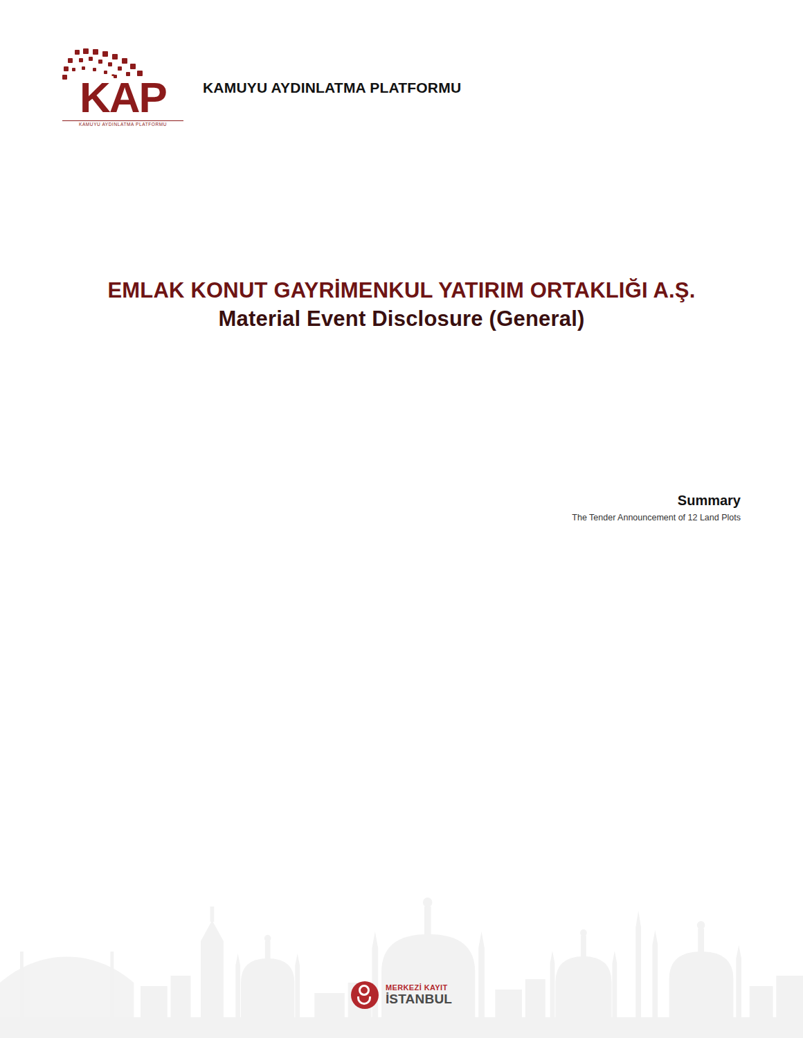K˙AP
KAMUYU AYDINLATMA PLATFORMU
KAMUYU AYDINLATMA PLATFORMU
EMLAK KONUT GAYRİMENKUL YATIRIM ORTAKLIĞI A.Ş. Material Event Disclosure (General)
Summary
The Tender Announcement of 12 Land Plots
MERKEZİ KAYIT
İSTANBUL